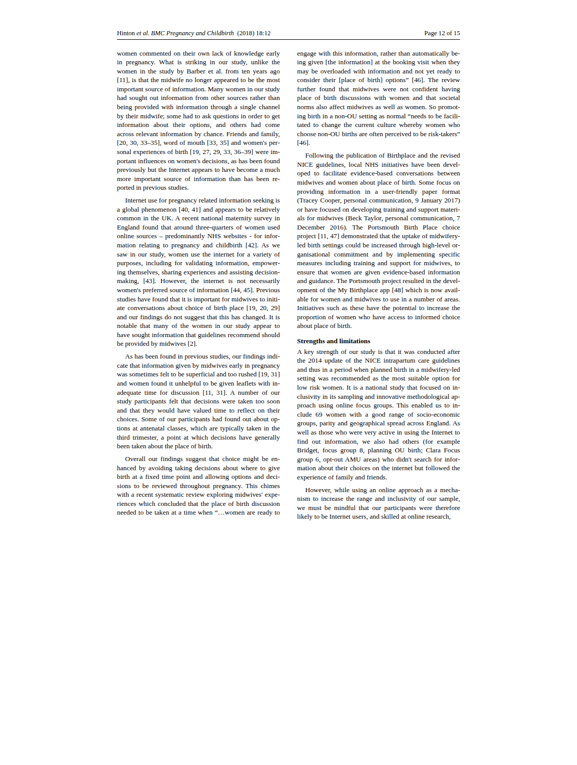Hinton et al. BMC Pregnancy and Childbirth (2018) 18:12 Page 12 of 15
women commented on their own lack of knowledge early in pregnancy. What is striking in our study, unlike the women in the study by Barber et al. from ten years ago [11], is that the midwife no longer appeared to be the most important source of information. Many women in our study had sought out information from other sources rather than being provided with information through a single channel by their midwife; some had to ask questions in order to get information about their options, and others had come across relevant information by chance. Friends and family, [20, 30, 33–35], word of mouth [33, 35] and women's personal experiences of birth [19, 27, 29, 33, 36–39] were important influences on women's decisions, as has been found previously but the Internet appears to have become a much more important source of information than has been reported in previous studies.
Internet use for pregnancy related information seeking is a global phenomenon [40, 41] and appears to be relatively common in the UK. A recent national maternity survey in England found that around three-quarters of women used online sources – predominantly NHS websites - for information relating to pregnancy and childbirth [42]. As we saw in our study, women use the internet for a variety of purposes, including for validating information, empowering themselves, sharing experiences and assisting decision-making, [43]. However, the internet is not necessarily women's preferred source of information [44, 45]. Previous studies have found that it is important for midwives to initiate conversations about choice of birth place [19, 20, 29] and our findings do not suggest that this has changed. It is notable that many of the women in our study appear to have sought information that guidelines recommend should be provided by midwives [2].
As has been found in previous studies, our findings indicate that information given by midwives early in pregnancy was sometimes felt to be superficial and too rushed [19, 31] and women found it unhelpful to be given leaflets with inadequate time for discussion [11, 31]. A number of our study participants felt that decisions were taken too soon and that they would have valued time to reflect on their choices. Some of our participants had found out about options at antenatal classes, which are typically taken in the third trimester, a point at which decisions have generally been taken about the place of birth.
Overall our findings suggest that choice might be enhanced by avoiding taking decisions about where to give birth at a fixed time point and allowing options and decisions to be reviewed throughout pregnancy. This chimes with a recent systematic review exploring midwives' experiences which concluded that the place of birth discussion needed to be taken at a time when “…women are ready to engage with this information, rather than automatically being given [the information] at the booking visit when they may be overloaded with information and not yet ready to consider their [place of birth] options” [46]. The review further found that midwives were not confident having place of birth discussions with women and that societal norms also affect midwives as well as women. So promoting birth in a non-OU setting as normal “needs to be facilitated to change the current culture whereby women who choose non-OU births are often perceived to be risk-takers” [46].
Following the publication of Birthplace and the revised NICE guidelines, local NHS initiatives have been developed to facilitate evidence-based conversations between midwives and women about place of birth. Some focus on providing information in a user-friendly paper format (Tracey Cooper, personal communication, 9 January 2017) or have focused on developing training and support materials for midwives (Beck Taylor, personal communication, 7 December 2016). The Portsmouth Birth Place choice project [11, 47] demonstrated that the uptake of midwifery-led birth settings could be increased through high-level organisational commitment and by implementing specific measures including training and support for midwives, to ensure that women are given evidence-based information and guidance. The Portsmouth project resulted in the development of the My Birthplace app [48] which is now available for women and midwives to use in a number of areas. Initiatives such as these have the potential to increase the proportion of women who have access to informed choice about place of birth.
Strengths and limitations
A key strength of our study is that it was conducted after the 2014 update of the NICE intrapartum care guidelines and thus in a period when planned birth in a midwifery-led setting was recommended as the most suitable option for low risk women. It is a national study that focused on inclusivity in its sampling and innovative methodological approach using online focus groups. This enabled us to include 69 women with a good range of socio-economic groups, parity and geographical spread across England. As well as those who were very active in using the Internet to find out information, we also had others (for example Bridget, focus group 8, planning OU birth; Clara Focus group 6, opt-out AMU areas) who didn't search for information about their choices on the internet but followed the experience of family and friends.
However, while using an online approach as a mechanism to increase the range and inclusivity of our sample, we must be mindful that our participants were therefore likely to be Internet users, and skilled at online research,